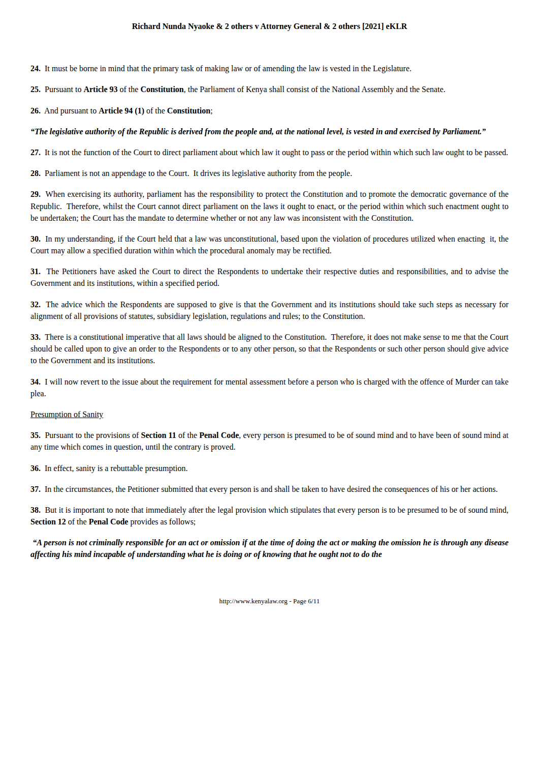Richard Nunda Nyaoke & 2 others v Attorney General & 2 others [2021] eKLR
24. It must be borne in mind that the primary task of making law or of amending the law is vested in the Legislature.
25. Pursuant to Article 93 of the Constitution, the Parliament of Kenya shall consist of the National Assembly and the Senate.
26. And pursuant to Article 94 (1) of the Constitution;
“The legislative authority of the Republic is derived from the people and, at the national level, is vested in and exercised by Parliament.”
27. It is not the function of the Court to direct parliament about which law it ought to pass or the period within which such law ought to be passed.
28. Parliament is not an appendage to the Court. It drives its legislative authority from the people.
29. When exercising its authority, parliament has the responsibility to protect the Constitution and to promote the democratic governance of the Republic. Therefore, whilst the Court cannot direct parliament on the laws it ought to enact, or the period within which such enactment ought to be undertaken; the Court has the mandate to determine whether or not any law was inconsistent with the Constitution.
30. In my understanding, if the Court held that a law was unconstitutional, based upon the violation of procedures utilized when enacting it, the Court may allow a specified duration within which the procedural anomaly may be rectified.
31. The Petitioners have asked the Court to direct the Respondents to undertake their respective duties and responsibilities, and to advise the Government and its institutions, within a specified period.
32. The advice which the Respondents are supposed to give is that the Government and its institutions should take such steps as necessary for alignment of all provisions of statutes, subsidiary legislation, regulations and rules; to the Constitution.
33. There is a constitutional imperative that all laws should be aligned to the Constitution. Therefore, it does not make sense to me that the Court should be called upon to give an order to the Respondents or to any other person, so that the Respondents or such other person should give advice to the Government and its institutions.
34. I will now revert to the issue about the requirement for mental assessment before a person who is charged with the offence of Murder can take plea.
Presumption of Sanity
35. Pursuant to the provisions of Section 11 of the Penal Code, every person is presumed to be of sound mind and to have been of sound mind at any time which comes in question, until the contrary is proved.
36. In effect, sanity is a rebuttable presumption.
37. In the circumstances, the Petitioner submitted that every person is and shall be taken to have desired the consequences of his or her actions.
38. But it is important to note that immediately after the legal provision which stipulates that every person is to be presumed to be of sound mind, Section 12 of the Penal Code provides as follows;
“A person is not criminally responsible for an act or omission if at the time of doing the act or making the omission he is through any disease affecting his mind incapable of understanding what he is doing or of knowing that he ought not to do the
http://www.kenyalaw.org - Page 6/11